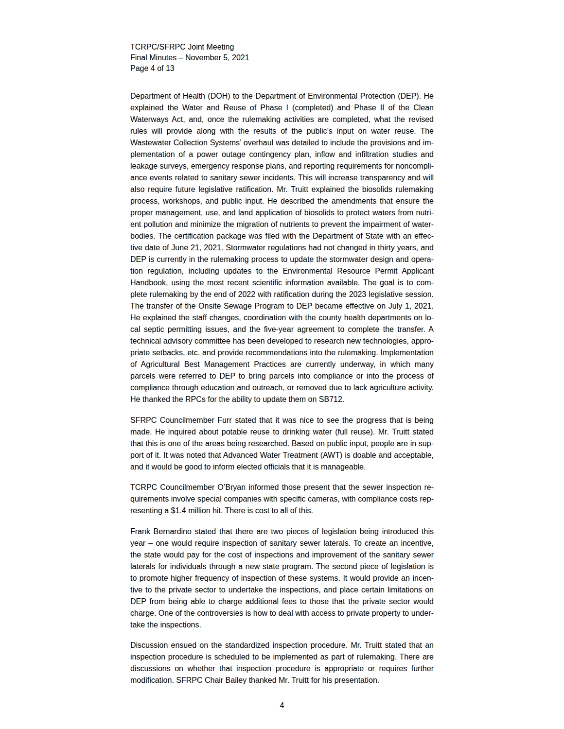TCRPC/SFRPC Joint Meeting
Final Minutes – November 5, 2021
Page 4 of 13
Department of Health (DOH) to the Department of Environmental Protection (DEP). He explained the Water and Reuse of Phase I (completed) and Phase II of the Clean Waterways Act, and, once the rulemaking activities are completed, what the revised rules will provide along with the results of the public’s input on water reuse. The Wastewater Collection Systems’ overhaul was detailed to include the provisions and implementation of a power outage contingency plan, inflow and infiltration studies and leakage surveys, emergency response plans, and reporting requirements for noncompliance events related to sanitary sewer incidents. This will increase transparency and will also require future legislative ratification. Mr. Truitt explained the biosolids rulemaking process, workshops, and public input. He described the amendments that ensure the proper management, use, and land application of biosolids to protect waters from nutrient pollution and minimize the migration of nutrients to prevent the impairment of waterbodies. The certification package was filed with the Department of State with an effective date of June 21, 2021. Stormwater regulations had not changed in thirty years, and DEP is currently in the rulemaking process to update the stormwater design and operation regulation, including updates to the Environmental Resource Permit Applicant Handbook, using the most recent scientific information available. The goal is to complete rulemaking by the end of 2022 with ratification during the 2023 legislative session. The transfer of the Onsite Sewage Program to DEP became effective on July 1, 2021. He explained the staff changes, coordination with the county health departments on local septic permitting issues, and the five-year agreement to complete the transfer. A technical advisory committee has been developed to research new technologies, appropriate setbacks, etc. and provide recommendations into the rulemaking. Implementation of Agricultural Best Management Practices are currently underway, in which many parcels were referred to DEP to bring parcels into compliance or into the process of compliance through education and outreach, or removed due to lack agriculture activity. He thanked the RPCs for the ability to update them on SB712.
SFRPC Councilmember Furr stated that it was nice to see the progress that is being made. He inquired about potable reuse to drinking water (full reuse). Mr. Truitt stated that this is one of the areas being researched. Based on public input, people are in support of it. It was noted that Advanced Water Treatment (AWT) is doable and acceptable, and it would be good to inform elected officials that it is manageable.
TCRPC Councilmember O’Bryan informed those present that the sewer inspection requirements involve special companies with specific cameras, with compliance costs representing a $1.4 million hit. There is cost to all of this.
Frank Bernardino stated that there are two pieces of legislation being introduced this year – one would require inspection of sanitary sewer laterals. To create an incentive, the state would pay for the cost of inspections and improvement of the sanitary sewer laterals for individuals through a new state program. The second piece of legislation is to promote higher frequency of inspection of these systems. It would provide an incentive to the private sector to undertake the inspections, and place certain limitations on DEP from being able to charge additional fees to those that the private sector would charge. One of the controversies is how to deal with access to private property to undertake the inspections.
Discussion ensued on the standardized inspection procedure. Mr. Truitt stated that an inspection procedure is scheduled to be implemented as part of rulemaking. There are discussions on whether that inspection procedure is appropriate or requires further modification. SFRPC Chair Bailey thanked Mr. Truitt for his presentation.
4